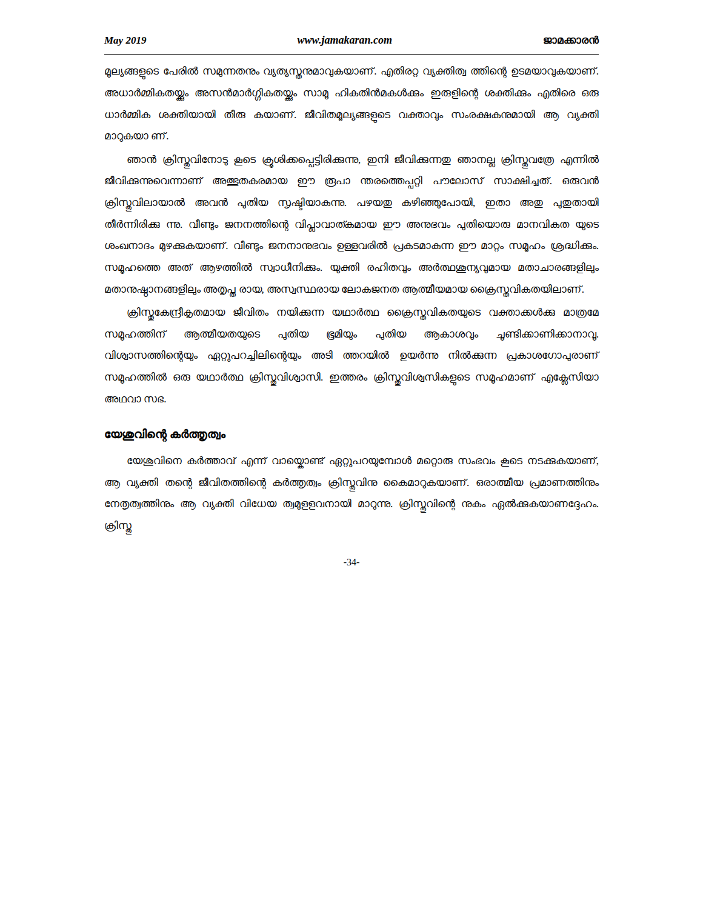May 2019 www.jamakaran.com ജാമക്കാരൻ
മൂല്യങ്ങളുടെ പേരിൽ സമുന്നതനും വ്യത്യസ്തനുമാവുകയാണ്. എതിരറ്റ വ്യക്തിത്വ ത്തിന്റെ ഉടമയാവുകയാണ്. അധാർമ്മികതയ്ക്കും അസൻമാർഗ്ഗികതയ്ക്കും സാമൂ ഹികതിൻമകൾക്കും ഇരുളിന്റെ ശക്തിക്കും എതിരെ ഒരു ധാർമ്മിക ശക്തിയായി തീരു കയാണ്. ജീവിതമൂല്യങ്ങളുടെ വക്താവും സംരക്ഷകനുമായി ആ വ്യക്തി മാറുകയാ ണ്.
ഞാൻ ക്രിസ്തുവിനോടു കൂടെ ക്രൂശിക്കപ്പെട്ടിരിക്കുന്നു, ഇനി ജീവിക്കുന്നതു ഞാനല്ല ക്രിസ്തുവത്രേ എന്നിൽ ജീവിക്കുന്നുവെന്നാണ് അത്ഭുതകരമായ ഈ രൂപാ ന്തരത്തെപ്പറ്റി പൗലോസ് സാക്ഷിച്ചത്. ഒരുവൻ ക്രിസ്തുവിലായാൽ അവൻ പുതിയ സൃഷ്ടിയാകുന്നു. പഴയതു കഴിഞ്ഞുപോയി, ഇതാ അതു പുതുതായി തീർന്നിരിക്കു ന്നു. വീണ്ടും ജനനത്തിന്റെ വിപ്ലാവാത്കമായ ഈ അനുഭവം പുതിയൊരു മാനവികത യുടെ ശംഖനാദം മുഴക്കുകയാണ്. വീണ്ടും ജനനാനുഭവം ഉള്ളവരിൽ പ്രകടമാകുന്ന ഈ മാറ്റം സമൂഹം ശ്രദ്ധിക്കും. സമൂഹത്തെ അത് ആഴത്തിൽ സ്വാധീനിക്കും. യുക്തി രഹിതവും അർത്ഥശൂന്യവുമായ മതാചാരങ്ങളിലും മതാനുഷ്ഠാനങ്ങളിലും അതൃപ്ത രായ, അസ്വസ്ഥരായ ലോകജനത ആത്മീയമായ ക്രൈസ്തവികതയിലാണ്.
ക്രിസ്തുകേന്ദ്രീകൃതമായ ജീവിതം നയിക്കുന്ന യഥാർത്ഥ ക്രൈസ്തവികതയുടെ വക്താക്കൾക്കു മാത്രമേ സമൂഹത്തിന് ആത്മീയതയുടെ പുതിയ ഭൂമിയും പുതിയ ആകാശവും ചൂണ്ടിക്കാണിക്കാനാവൂ. വിശ്വാസത്തിന്റെയും ഏറ്റുപറച്ചിലിന്റെയും അടി ത്തറയിൽ ഉയർന്നു നിൽക്കുന്ന പ്രകാശഗോപുരാണ് സമൂഹത്തിൽ ഒരു യഥാർത്ഥ ക്രിസ്തുവിശ്വാസി. ഇത്തരം ക്രിസ്തുവിശ്വസികളുടെ സമൂഹമാണ് എക്ലേസിയാ അഥവാ സഭ.
യേശുവിന്റെ കർത്തൃത്വം
യേശുവിനെ കർത്താവ് എന്ന് വായ്കൊണ്ട് ഏറ്റുപറയുമ്പോൾ മറ്റൊരു സംഭവം കൂടെ നടക്കുകയാണ്, ആ വ്യക്തി തന്റെ ജീവിതത്തിന്റെ കർത്തൃത്വം ക്രിസ്തുവിനു കൈമാറുകയാണ്. ഒരാത്മീയ പ്രമാണത്തിനും നേതൃത്വത്തിനും ആ വ്യക്തി വിധേയ ത്വമുളളവനായി മാറുന്നു. ക്രിസ്തുവിന്റെ നുകം ഏൽക്കുകയാണദ്ദേഹം. ക്രിസ്തു
-34-